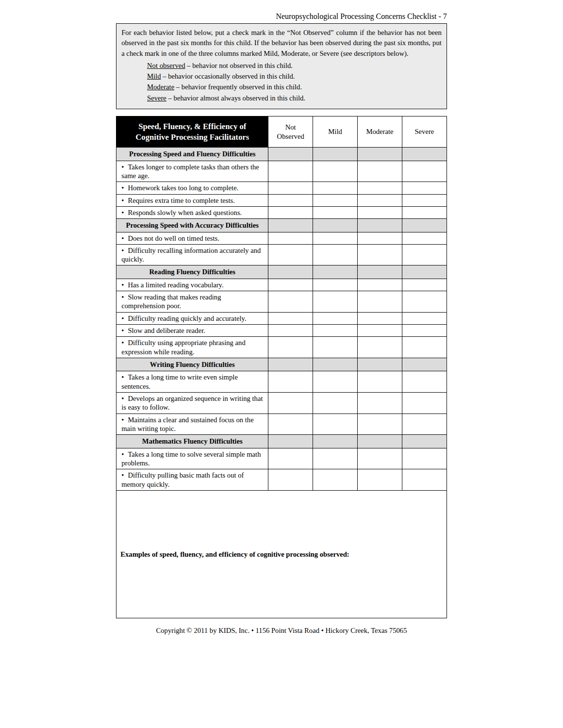Neuropsychological Processing Concerns Checklist - 7
For each behavior listed below, put a check mark in the “Not Observed” column if the behavior has not been observed in the past six months for this child. If the behavior has been observed during the past six months, put a check mark in one of the three columns marked Mild, Moderate, or Severe (see descriptors below).
Not observed – behavior not observed in this child.
Mild – behavior occasionally observed in this child.
Moderate – behavior frequently observed in this child.
Severe – behavior almost always observed in this child.
| Speed, Fluency, & Efficiency of Cognitive Processing Facilitators | Not Observed | Mild | Moderate | Severe |
| --- | --- | --- | --- | --- |
| Processing Speed and Fluency Difficulties | | | | |
| • Takes longer to complete tasks than others the same age. | | | | |
| • Homework takes too long to complete. | | | | |
| • Requires extra time to complete tests. | | | | |
| • Responds slowly when asked questions. | | | | |
| Processing Speed with Accuracy Difficulties | | | | |
| • Does not do well on timed tests. | | | | |
| • Difficulty recalling information accurately and quickly. | | | | |
| Reading Fluency Difficulties | | | | |
| • Has a limited reading vocabulary. | | | | |
| • Slow reading that makes reading comprehension poor. | | | | |
| • Difficulty reading quickly and accurately. | | | | |
| • Slow and deliberate reader. | | | | |
| • Difficulty using appropriate phrasing and expression while reading. | | | | |
| Writing Fluency Difficulties | | | | |
| • Takes a long time to write even simple sentences. | | | | |
| • Develops an organized sequence in writing that is easy to follow. | | | | |
| • Maintains a clear and sustained focus on the main writing topic. | | | | |
| Mathematics Fluency Difficulties | | | | |
| • Takes a long time to solve several simple math problems. | | | | |
| • Difficulty pulling basic math facts out of memory quickly. | | | | |
| Examples of speed, fluency, and efficiency of cognitive processing observed: |
Copyright © 2011 by KIDS, Inc. • 1156 Point Vista Road • Hickory Creek, Texas 75065